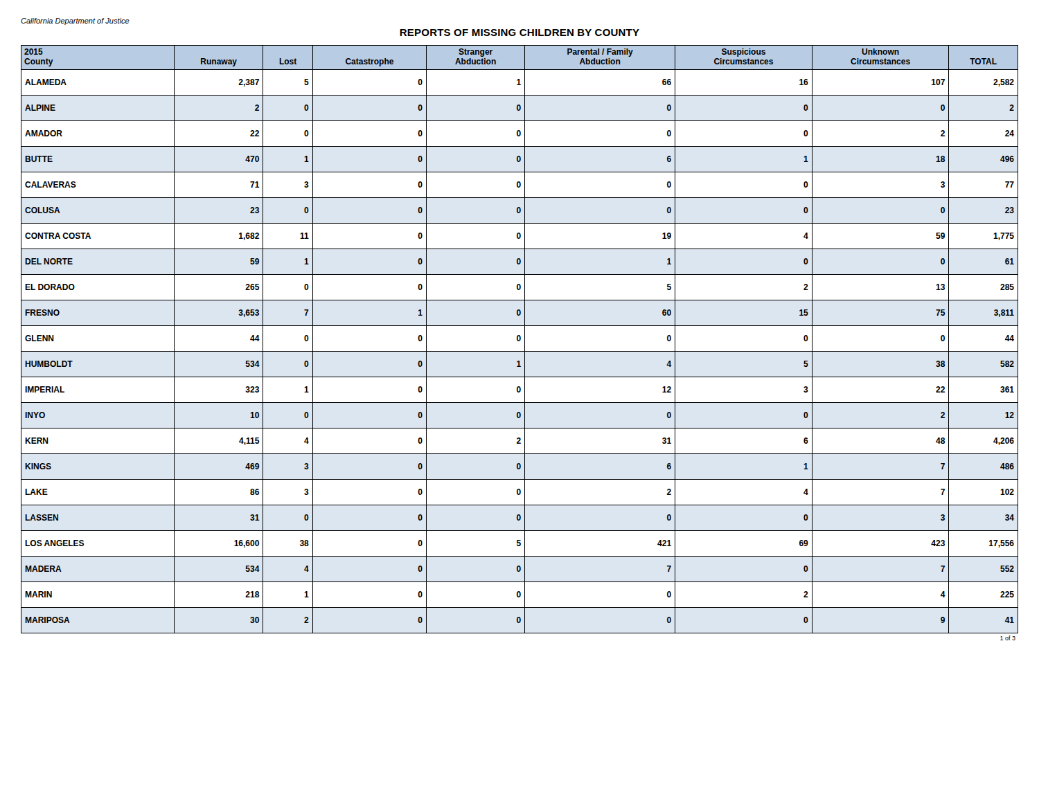California Department of Justice
REPORTS OF MISSING CHILDREN BY COUNTY
| 2015 County | Runaway | Lost | Catastrophe | Stranger Abduction | Parental / Family Abduction | Suspicious Circumstances | Unknown Circumstances | TOTAL |
| --- | --- | --- | --- | --- | --- | --- | --- | --- |
| ALAMEDA | 2,387 | 5 | 0 | 1 | 66 | 16 | 107 | 2,582 |
| ALPINE | 2 | 0 | 0 | 0 | 0 | 0 | 0 | 2 |
| AMADOR | 22 | 0 | 0 | 0 | 0 | 0 | 2 | 24 |
| BUTTE | 470 | 1 | 0 | 0 | 6 | 1 | 18 | 496 |
| CALAVERAS | 71 | 3 | 0 | 0 | 0 | 0 | 3 | 77 |
| COLUSA | 23 | 0 | 0 | 0 | 0 | 0 | 0 | 23 |
| CONTRA COSTA | 1,682 | 11 | 0 | 0 | 19 | 4 | 59 | 1,775 |
| DEL NORTE | 59 | 1 | 0 | 0 | 1 | 0 | 0 | 61 |
| EL DORADO | 265 | 0 | 0 | 0 | 5 | 2 | 13 | 285 |
| FRESNO | 3,653 | 7 | 1 | 0 | 60 | 15 | 75 | 3,811 |
| GLENN | 44 | 0 | 0 | 0 | 0 | 0 | 0 | 44 |
| HUMBOLDT | 534 | 0 | 0 | 1 | 4 | 5 | 38 | 582 |
| IMPERIAL | 323 | 1 | 0 | 0 | 12 | 3 | 22 | 361 |
| INYO | 10 | 0 | 0 | 0 | 0 | 0 | 2 | 12 |
| KERN | 4,115 | 4 | 0 | 2 | 31 | 6 | 48 | 4,206 |
| KINGS | 469 | 3 | 0 | 0 | 6 | 1 | 7 | 486 |
| LAKE | 86 | 3 | 0 | 0 | 2 | 4 | 7 | 102 |
| LASSEN | 31 | 0 | 0 | 0 | 0 | 0 | 3 | 34 |
| LOS ANGELES | 16,600 | 38 | 0 | 5 | 421 | 69 | 423 | 17,556 |
| MADERA | 534 | 4 | 0 | 0 | 7 | 0 | 7 | 552 |
| MARIN | 218 | 1 | 0 | 0 | 0 | 2 | 4 | 225 |
| MARIPOSA | 30 | 2 | 0 | 0 | 0 | 0 | 9 | 41 |
1 of 3